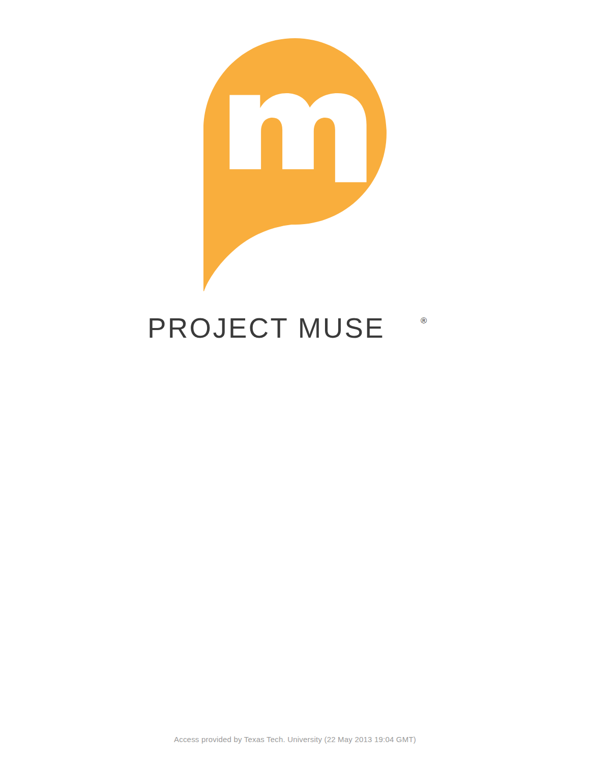PROJECT MUSE ®
Access provided by Texas Tech. University (22 May 2013 19:04 GMT)